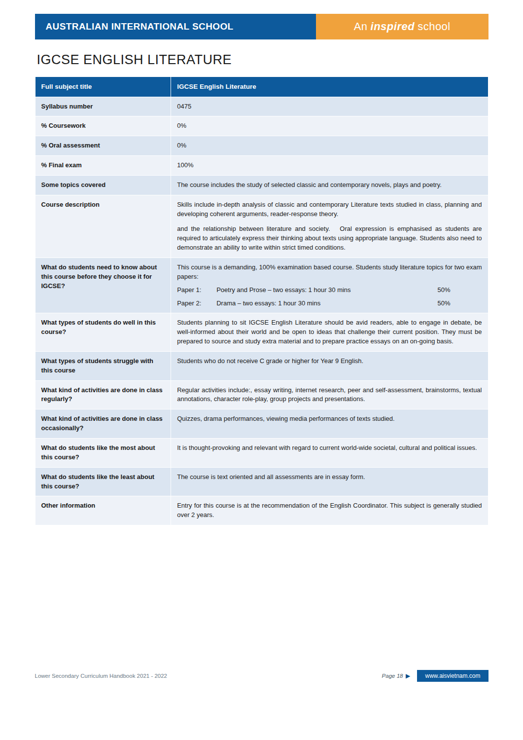AUSTRALIAN INTERNATIONAL SCHOOL
An inspired school
IGCSE ENGLISH LITERATURE
| Full subject title | IGCSE English Literature |
| --- | --- |
| Syllabus number | 0475 |
| % Coursework | 0% |
| % Oral assessment | 0% |
| % Final exam | 100% |
| Some topics covered | The course includes the study of selected classic and contemporary novels, plays and poetry. |
| Course description | Skills include in-depth analysis of classic and contemporary Literature texts studied in class, planning and developing coherent arguments, reader-response theory. and the relationship between literature and society. Oral expression is emphasised as students are required to articulately express their thinking about texts using appropriate language. Students also need to demonstrate an ability to write within strict timed conditions. |
| What do students need to know about this course before they choose it for IGCSE? | This course is a demanding, 100% examination based course. Students study literature topics for two exam papers: Paper 1: Poetry and Prose – two essays: 1 hour 30 mins 50% Paper 2: Drama – two essays: 1 hour 30 mins 50% |
| What types of students do well in this course? | Students planning to sit IGCSE English Literature should be avid readers, able to engage in debate, be well-informed about their world and be open to ideas that challenge their current position. They must be prepared to source and study extra material and to prepare practice essays on an on-going basis. |
| What types of students struggle with this course | Students who do not receive C grade or higher for Year 9 English. |
| What kind of activities are done in class regularly? | Regular activities include:, essay writing, internet research, peer and self-assessment, brainstorms, textual annotations, character role-play, group projects and presentations. |
| What kind of activities are done in class occasionally? | Quizzes, drama performances, viewing media performances of texts studied. |
| What do students like the most about this course? | It is thought-provoking and relevant with regard to current world-wide societal, cultural and political issues. |
| What do students like the least about this course? | The course is text oriented and all assessments are in essay form. |
| Other information | Entry for this course is at the recommendation of the English Coordinator. This subject is generally studied over 2 years. |
Lower Secondary Curriculum Handbook 2021 - 2022
Page 18
▶
www.aisvietnam.com